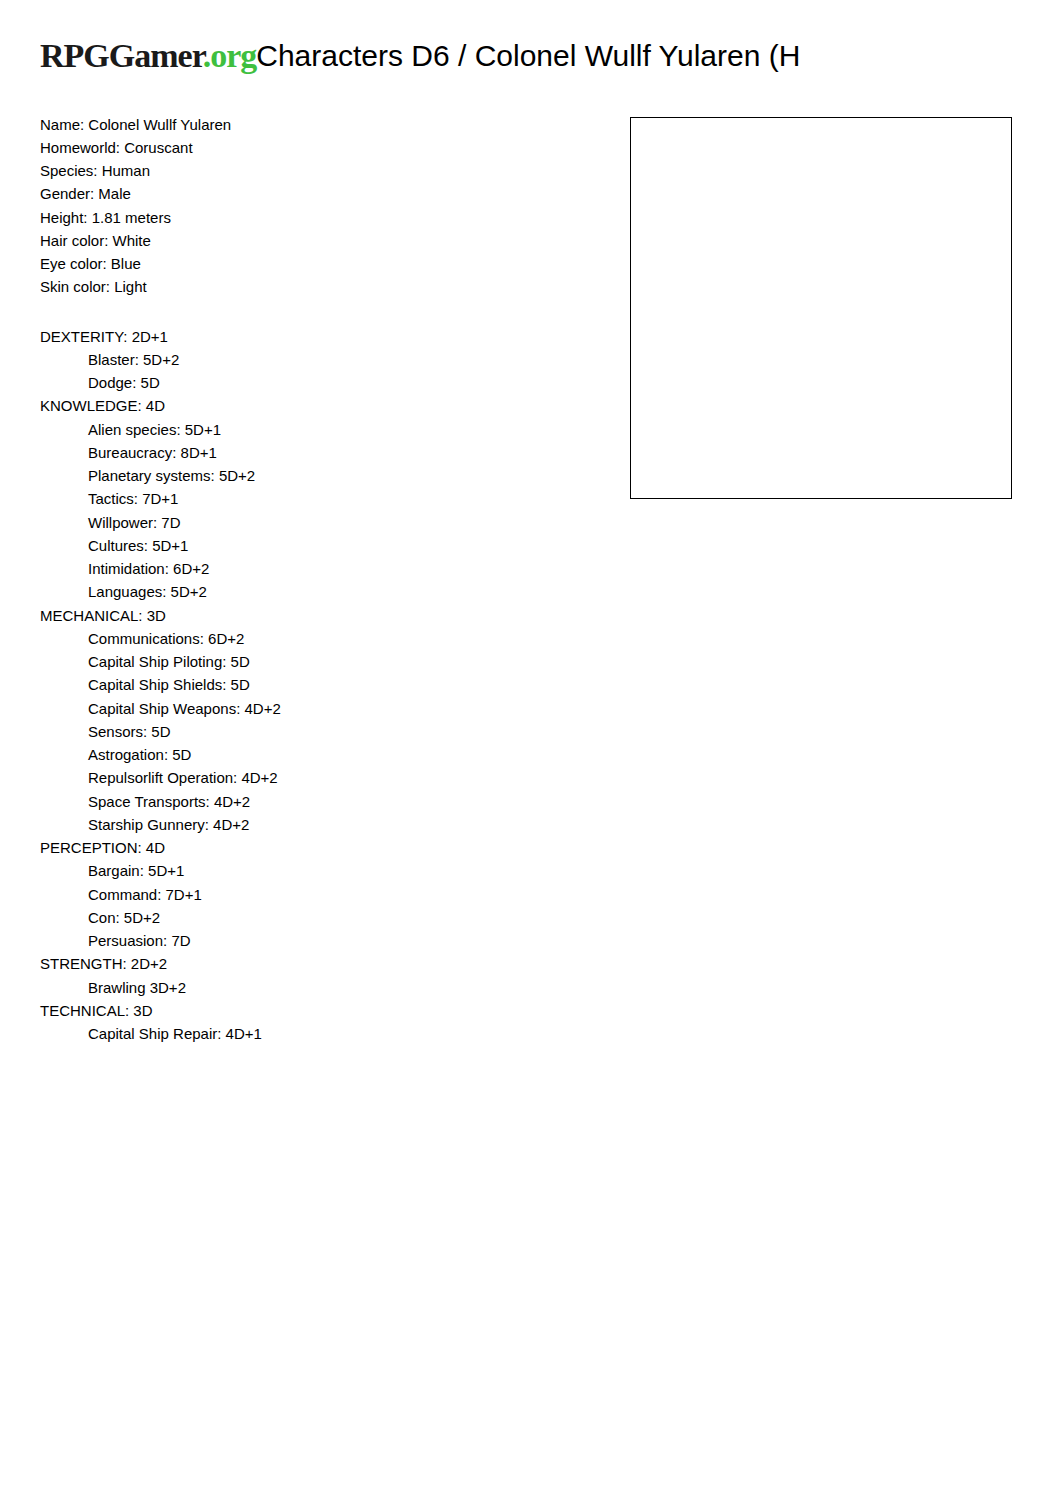RPG Gamer.org
Characters D6 / Colonel Wullf Yularen (H
Name: Colonel Wullf Yularen
Homeworld: Coruscant
Species: Human
Gender: Male
Height: 1.81 meters
Hair color: White
Eye color: Blue
Skin color: Light
DEXTERITY: 2D+1
Blaster: 5D+2
Dodge: 5D
KNOWLEDGE: 4D
Alien species: 5D+1
Bureaucracy: 8D+1
Planetary systems: 5D+2
Tactics: 7D+1
Willpower: 7D
Cultures: 5D+1
Intimidation: 6D+2
Languages: 5D+2
MECHANICAL: 3D
Communications: 6D+2
Capital Ship Piloting: 5D
Capital Ship Shields: 5D
Capital Ship Weapons: 4D+2
Sensors: 5D
Astrogation: 5D
Repulsorlift Operation: 4D+2
Space Transports: 4D+2
Starship Gunnery: 4D+2
PERCEPTION: 4D
Bargain: 5D+1
Command: 7D+1
Con: 5D+2
Persuasion: 7D
STRENGTH: 2D+2
Brawling 3D+2
TECHNICAL: 3D
Capital Ship Repair: 4D+1